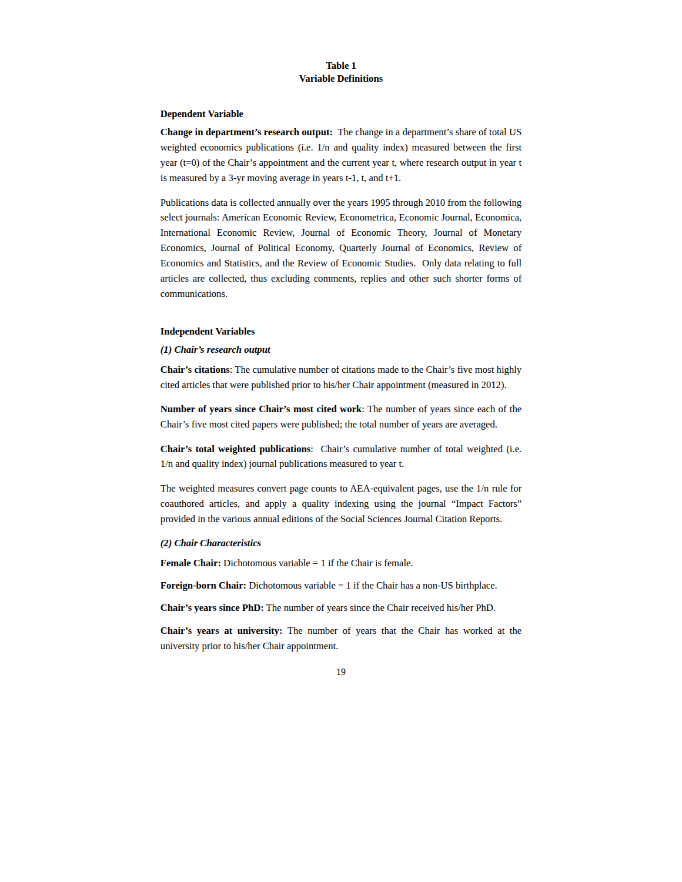Table 1 Variable Definitions
Dependent Variable
Change in department’s research output: The change in a department’s share of total US weighted economics publications (i.e. 1/n and quality index) measured between the first year (t=0) of the Chair’s appointment and the current year t, where research output in year t is measured by a 3-yr moving average in years t-1, t, and t+1.
Publications data is collected annually over the years 1995 through 2010 from the following select journals: American Economic Review, Econometrica, Economic Journal, Economica, International Economic Review, Journal of Economic Theory, Journal of Monetary Economics, Journal of Political Economy, Quarterly Journal of Economics, Review of Economics and Statistics, and the Review of Economic Studies. Only data relating to full articles are collected, thus excluding comments, replies and other such shorter forms of communications.
Independent Variables
(1) Chair’s research output
Chair’s citations: The cumulative number of citations made to the Chair’s five most highly cited articles that were published prior to his/her Chair appointment (measured in 2012).
Number of years since Chair’s most cited work: The number of years since each of the Chair’s five most cited papers were published; the total number of years are averaged.
Chair’s total weighted publications: Chair’s cumulative number of total weighted (i.e. 1/n and quality index) journal publications measured to year t.
The weighted measures convert page counts to AEA-equivalent pages, use the 1/n rule for coauthored articles, and apply a quality indexing using the journal “Impact Factors” provided in the various annual editions of the Social Sciences Journal Citation Reports.
(2) Chair Characteristics
Female Chair: Dichotomous variable = 1 if the Chair is female.
Foreign-born Chair: Dichotomous variable = 1 if the Chair has a non-US birthplace.
Chair’s years since PhD: The number of years since the Chair received his/her PhD.
Chair’s years at university: The number of years that the Chair has worked at the university prior to his/her Chair appointment.
19